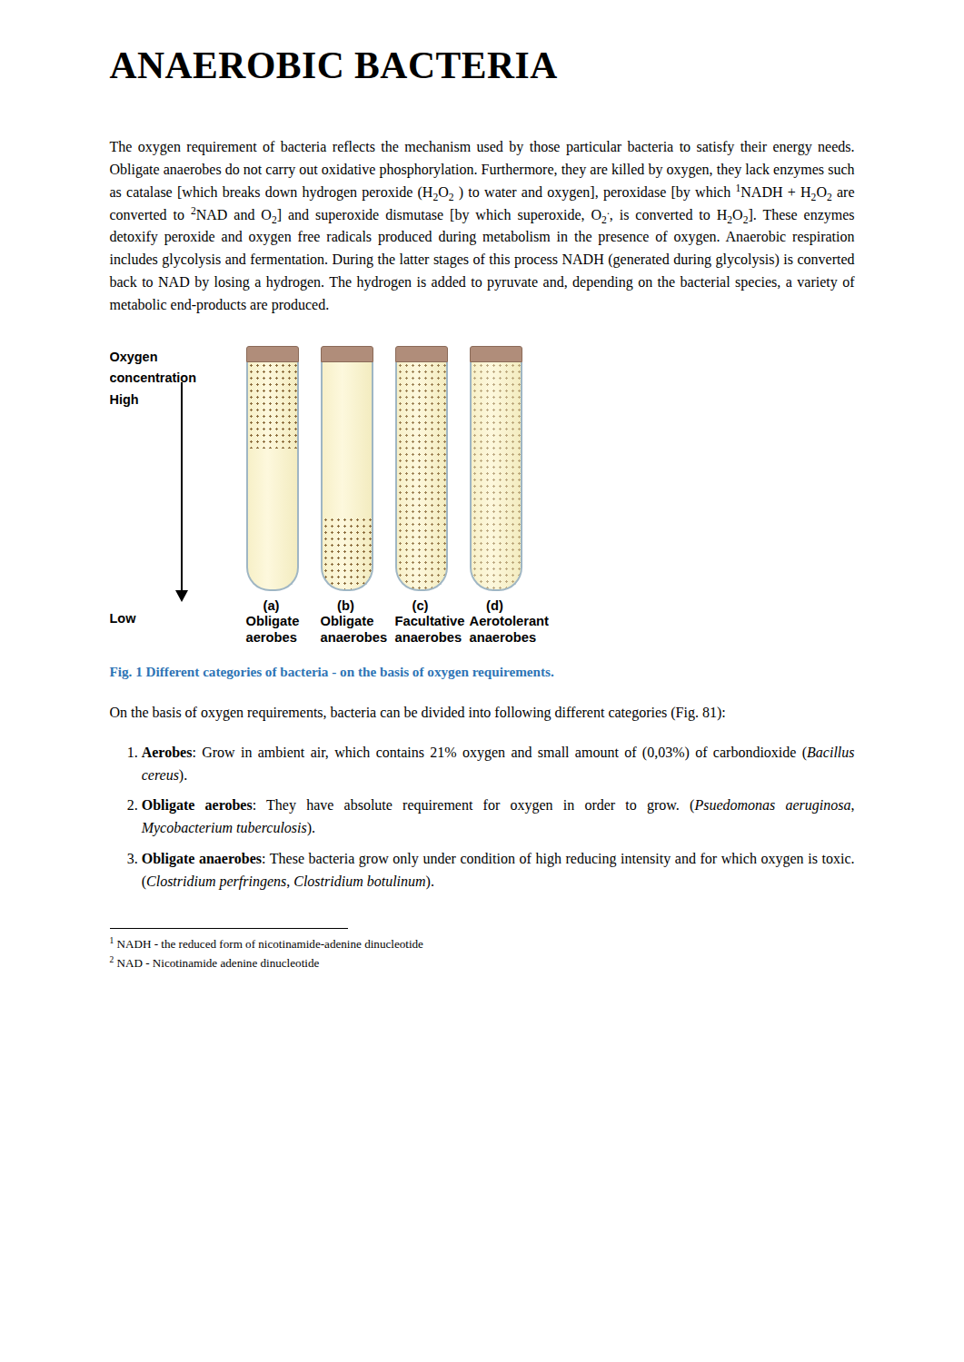ANAEROBIC BACTERIA
The oxygen requirement of bacteria reflects the mechanism used by those particular bacteria to satisfy their energy needs. Obligate anaerobes do not carry out oxidative phosphorylation. Furthermore, they are killed by oxygen, they lack enzymes such as catalase [which breaks down hydrogen peroxide (H2O2 ) to water and oxygen], peroxidase [by which 1NADH + H2O2 are converted to 2NAD and O2] and superoxide dismutase [by which superoxide, O2., is converted to H2O2]. These enzymes detoxify peroxide and oxygen free radicals produced during metabolism in the presence of oxygen. Anaerobic respiration includes glycolysis and fermentation. During the latter stages of this process NADH (generated during glycolysis) is converted back to NAD by losing a hydrogen. The hydrogen is added to pyruvate and, depending on the bacterial species, a variety of metabolic end-products are produced.
Oxygen
concentration
High
Low
(a) Obligate
aerobes
(b) Obligate
anaerobes
(c) Facultative
anaerobes
(d) Aerotolerant
anaerobes
Fig. 1 Different categories of bacteria - on the basis of oxygen requirements.
On the basis of oxygen requirements, bacteria can be divided into following different categories (Fig. 81):
Aerobes: Grow in ambient air, which contains 21% oxygen and small amount of (0,03%) of carbondioxide (Bacillus cereus).
Obligate aerobes: They have absolute requirement for oxygen in order to grow. (Psuedomonas aeruginosa, Mycobacterium tuberculosis).
Obligate anaerobes: These bacteria grow only under condition of high reducing intensity and for which oxygen is toxic. (Clostridium perfringens, Clostridium botulinum).
1 NADH - the reduced form of nicotinamide-adenine dinucleotide
2 NAD - Nicotinamide adenine dinucleotide